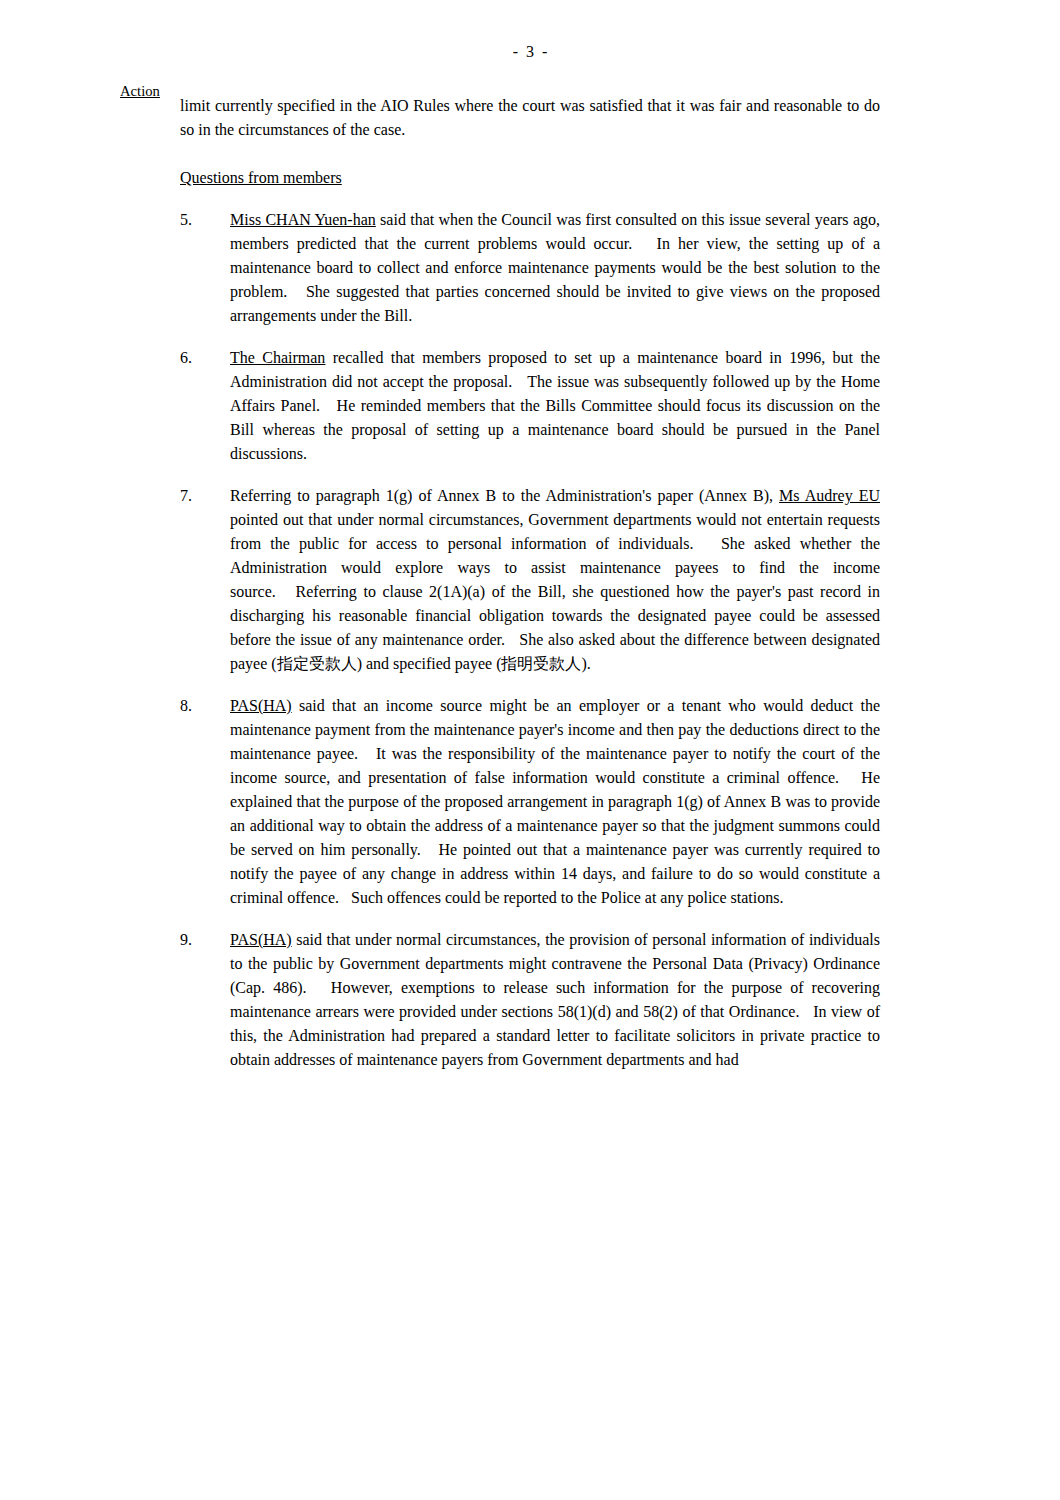Action
- 3 -
limit currently specified in the AIO Rules where the court was satisfied that it was fair and reasonable to do so in the circumstances of the case.
Questions from members
5.
Miss CHAN Yuen-han said that when the Council was first consulted on this issue several years ago, members predicted that the current problems would occur. In her view, the setting up of a maintenance board to collect and enforce maintenance payments would be the best solution to the problem. She suggested that parties concerned should be invited to give views on the proposed arrangements under the Bill.
6.
The Chairman recalled that members proposed to set up a maintenance board in 1996, but the Administration did not accept the proposal. The issue was subsequently followed up by the Home Affairs Panel. He reminded members that the Bills Committee should focus its discussion on the Bill whereas the proposal of setting up a maintenance board should be pursued in the Panel discussions.
7.
Referring to paragraph 1(g) of Annex B to the Administration's paper (Annex B), Ms Audrey EU pointed out that under normal circumstances, Government departments would not entertain requests from the public for access to personal information of individuals. She asked whether the Administration would explore ways to assist maintenance payees to find the income source. Referring to clause 2(1A)(a) of the Bill, she questioned how the payer's past record in discharging his reasonable financial obligation towards the designated payee could be assessed before the issue of any maintenance order. She also asked about the difference between designated payee (指定受款人) and specified payee (指明受款人).
8.
PAS(HA) said that an income source might be an employer or a tenant who would deduct the maintenance payment from the maintenance payer's income and then pay the deductions direct to the maintenance payee. It was the responsibility of the maintenance payer to notify the court of the income source, and presentation of false information would constitute a criminal offence. He explained that the purpose of the proposed arrangement in paragraph 1(g) of Annex B was to provide an additional way to obtain the address of a maintenance payer so that the judgment summons could be served on him personally. He pointed out that a maintenance payer was currently required to notify the payee of any change in address within 14 days, and failure to do so would constitute a criminal offence. Such offences could be reported to the Police at any police stations.
9.
PAS(HA) said that under normal circumstances, the provision of personal information of individuals to the public by Government departments might contravene the Personal Data (Privacy) Ordinance (Cap. 486). However, exemptions to release such information for the purpose of recovering maintenance arrears were provided under sections 58(1)(d) and 58(2) of that Ordinance. In view of this, the Administration had prepared a standard letter to facilitate solicitors in private practice to obtain addresses of maintenance payers from Government departments and had